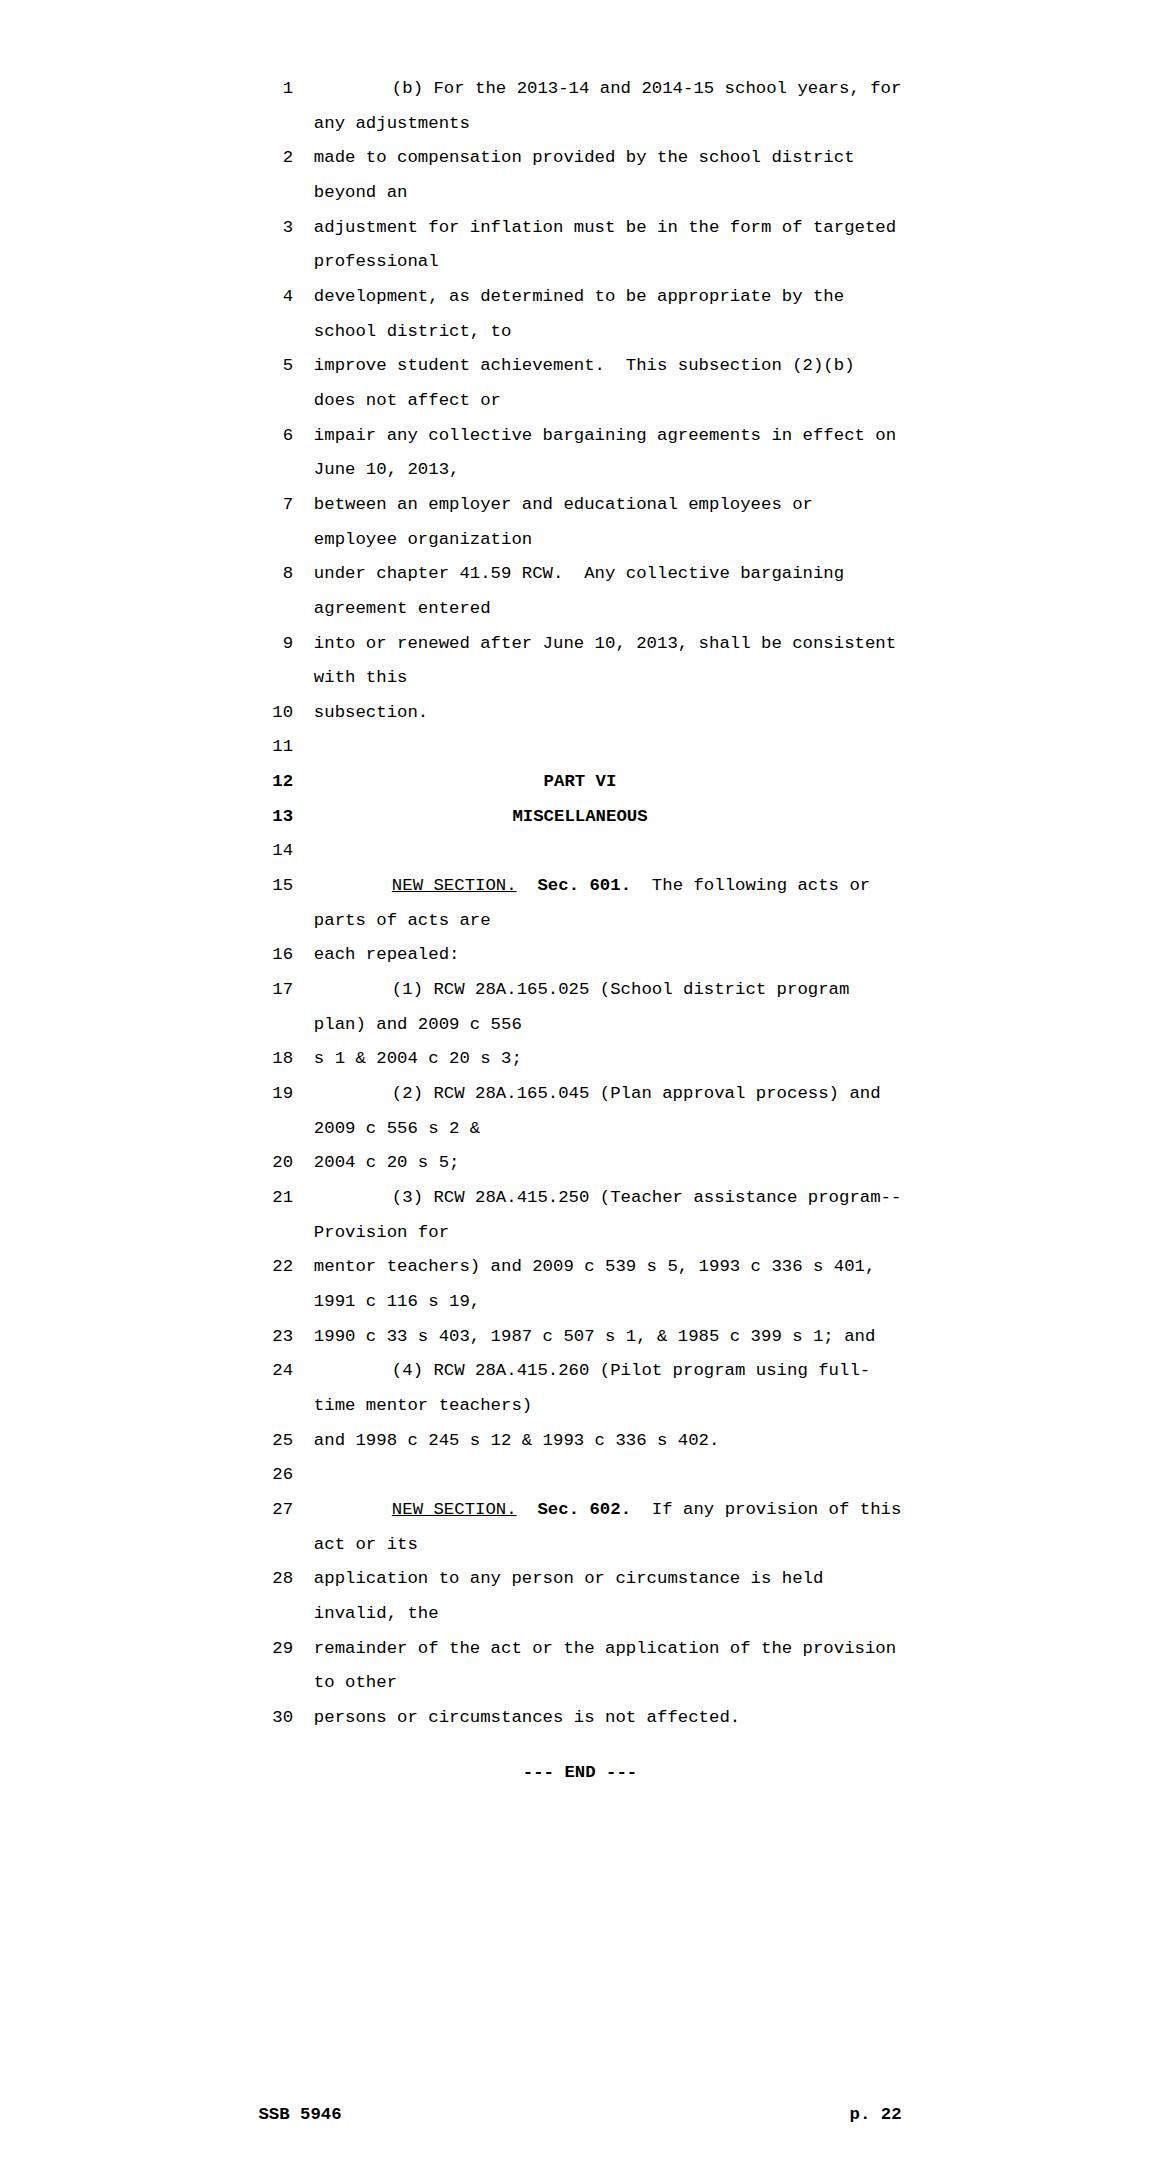(b) For the 2013-14 and 2014-15 school years, for any adjustments
made to compensation provided by the school district beyond an
adjustment for inflation must be in the form of targeted professional
development, as determined to be appropriate by the school district, to
improve student achievement. This subsection (2)(b) does not affect or
impair any collective bargaining agreements in effect on June 10, 2013,
between an employer and educational employees or employee organization
under chapter 41.59 RCW. Any collective bargaining agreement entered
into or renewed after June 10, 2013, shall be consistent with this
subsection.
PART VI
MISCELLANEOUS
NEW SECTION. Sec. 601. The following acts or parts of acts are
each repealed:
(1) RCW 28A.165.025 (School district program plan) and 2009 c 556
s 1 & 2004 c 20 s 3;
(2) RCW 28A.165.045 (Plan approval process) and 2009 c 556 s 2 &
2004 c 20 s 5;
(3) RCW 28A.415.250 (Teacher assistance program--Provision for
mentor teachers) and 2009 c 539 s 5, 1993 c 336 s 401, 1991 c 116 s 19,
1990 c 33 s 403, 1987 c 507 s 1, & 1985 c 399 s 1; and
(4) RCW 28A.415.260 (Pilot program using full-time mentor teachers)
and 1998 c 245 s 12 & 1993 c 336 s 402.
NEW SECTION. Sec. 602. If any provision of this act or its
application to any person or circumstance is held invalid, the
remainder of the act or the application of the provision to other
persons or circumstances is not affected.
--- END ---
SSB 5946 p. 22